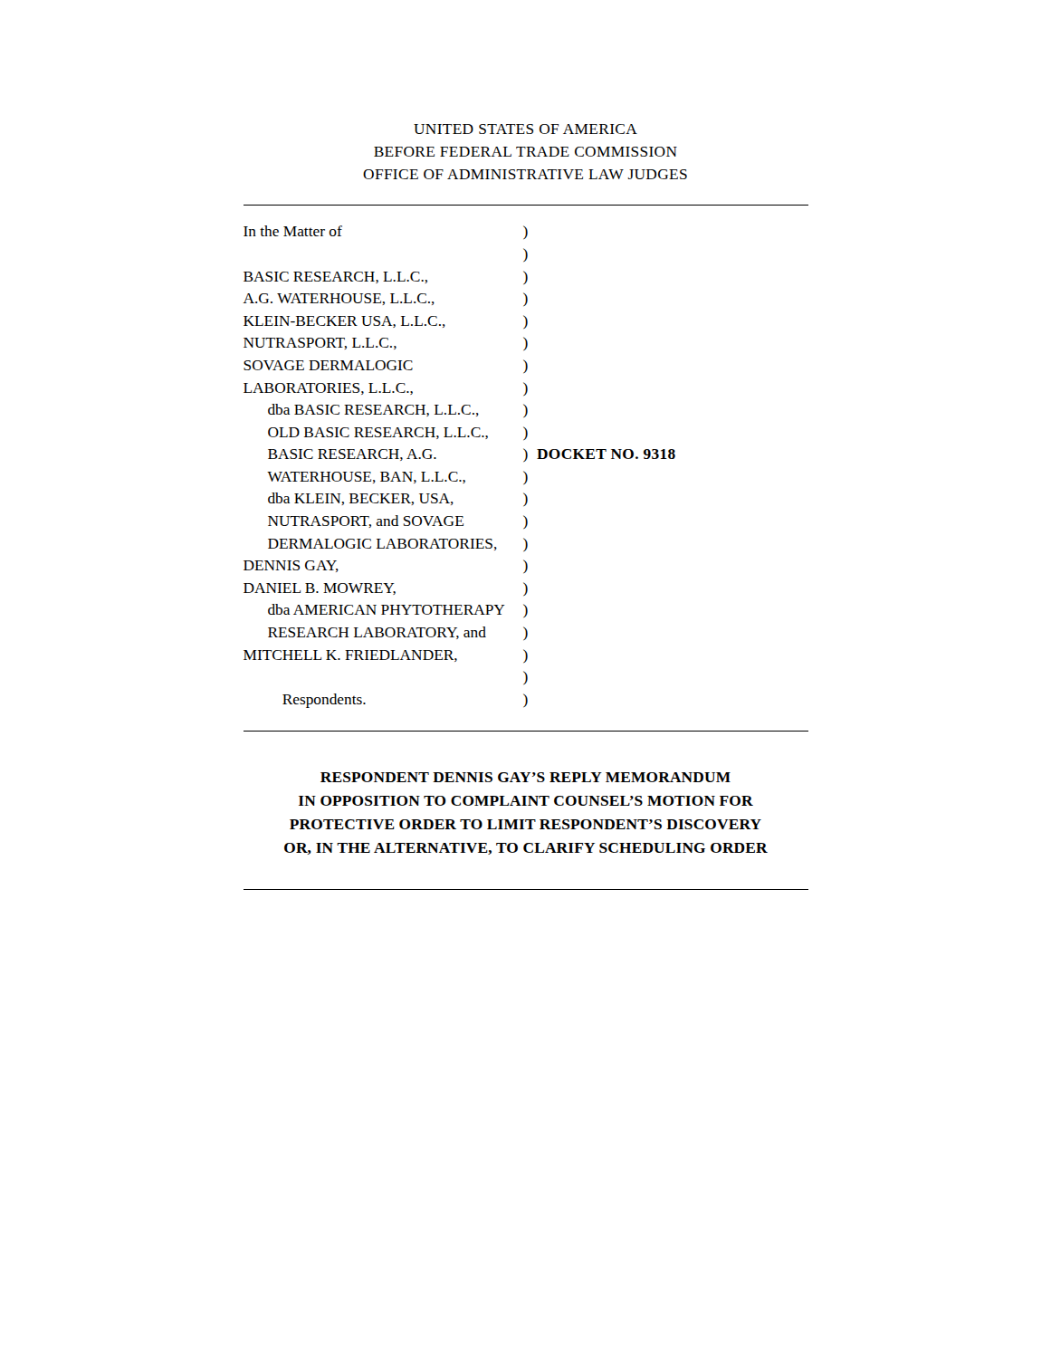UNITED STATES OF AMERICA
BEFORE FEDERAL TRADE COMMISSION
OFFICE OF ADMINISTRATIVE LAW JUDGES
| In the Matter of | ) | |
| | ) | |
| BASIC RESEARCH, L.L.C., | ) | |
| A.G. WATERHOUSE, L.L.C., | ) | |
| KLEIN-BECKER USA, L.L.C., | ) | |
| NUTRASPORT, L.L.C., | ) | |
| SOVAGE DERMALOGIC | ) | |
| LABORATORIES, L.L.C., | ) | |
| dba BASIC RESEARCH, L.L.C., | ) | |
| OLD BASIC RESEARCH, L.L.C., | ) | |
| BASIC RESEARCH, A.G. | ) | DOCKET NO. 9318 |
| WATERHOUSE, BAN, L.L.C., | ) | |
| dba KLEIN, BECKER, USA, | ) | |
| NUTRASPORT, and SOVAGE | ) | |
| DERMALOGIC LABORATORIES, | ) | |
| DENNIS GAY, | ) | |
| DANIEL B. MOWREY, | ) | |
| dba AMERICAN PHYTOTHERAPY | ) | |
| RESEARCH LABORATORY, and | ) | |
| MITCHELL K. FRIEDLANDER, | ) | |
| | ) | |
| Respondents. | ) | |
RESPONDENT DENNIS GAY’S REPLY MEMORANDUM
IN OPPOSITION TO COMPLAINT COUNSEL’S MOTION FOR
PROTECTIVE ORDER TO LIMIT RESPONDENT’S DISCOVERY
OR, IN THE ALTERNATIVE, TO CLARIFY SCHEDULING ORDER